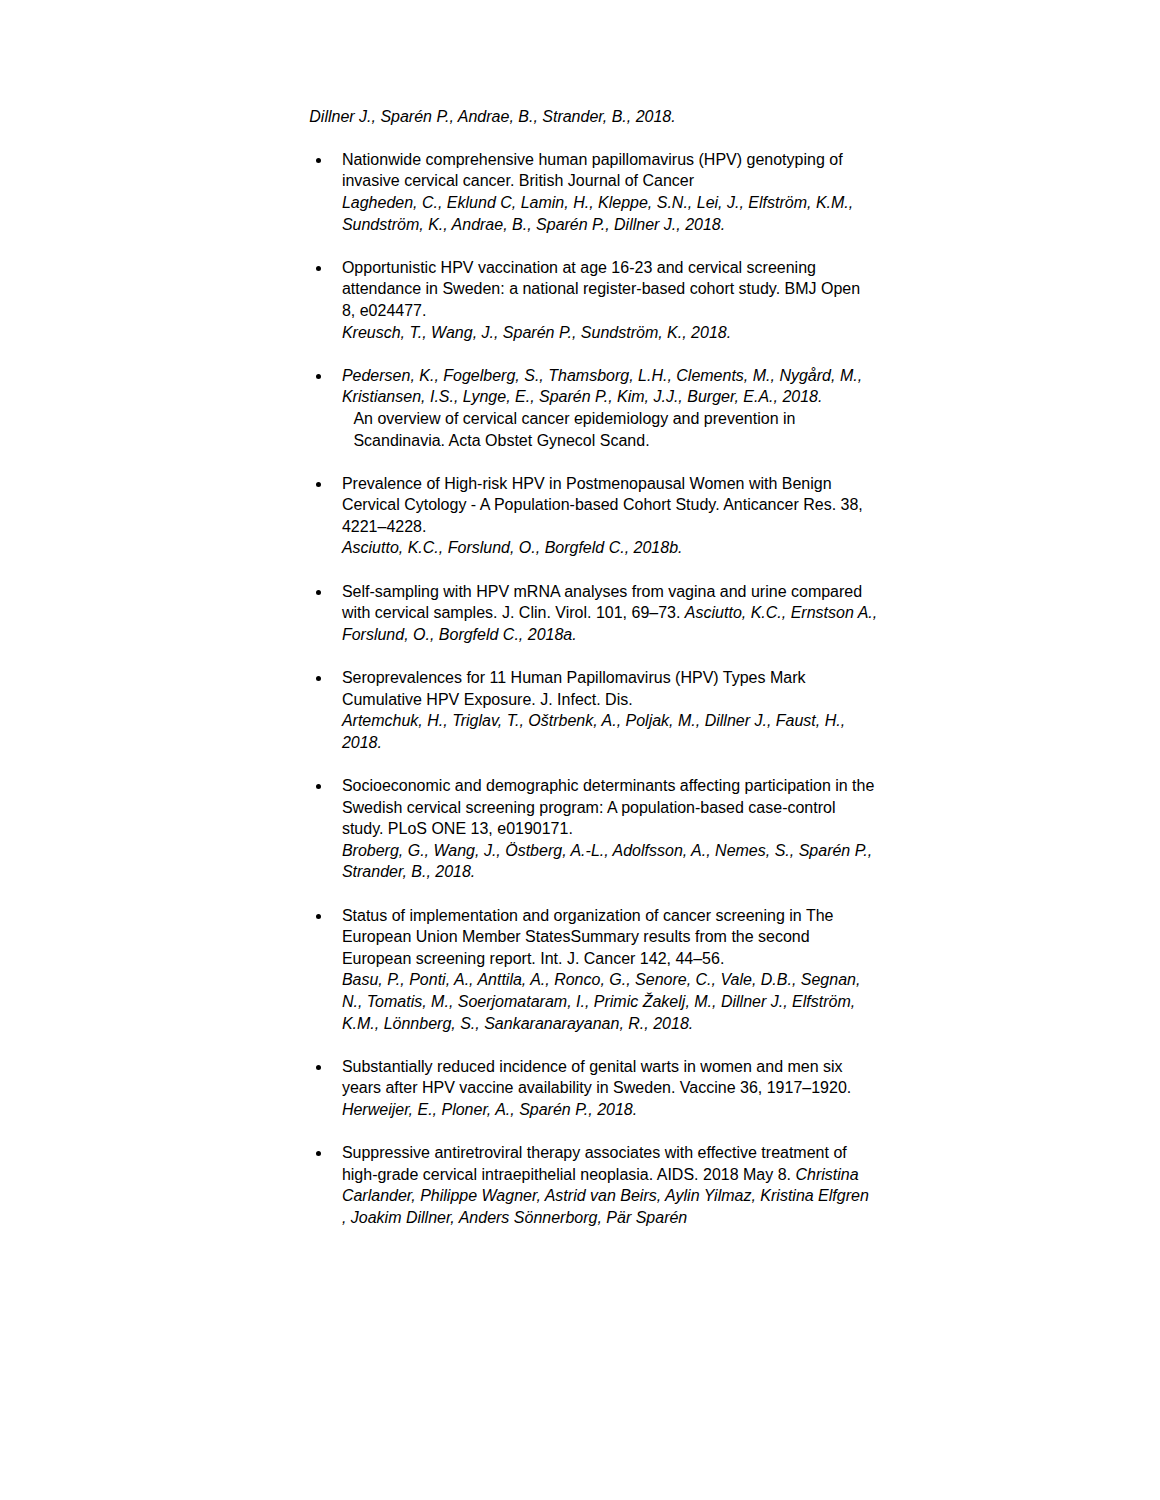Dillner J., Sparén P., Andrae, B., Strander, B., 2018.
Nationwide comprehensive human papillomavirus (HPV) genotyping of invasive cervical cancer. British Journal of Cancer
Lagheden, C., Eklund C, Lamin, H., Kleppe, S.N., Lei, J., Elfström, K.M., Sundström, K., Andrae, B., Sparén P., Dillner J., 2018.
Opportunistic HPV vaccination at age 16-23 and cervical screening attendance in Sweden: a national register-based cohort study. BMJ Open 8, e024477.
Kreusch, T., Wang, J., Sparén P., Sundström, K., 2018.
Pedersen, K., Fogelberg, S., Thamsborg, L.H., Clements, M., Nygård, M., Kristiansen, I.S., Lynge, E., Sparén P., Kim, J.J., Burger, E.A., 2018.
An overview of cervical cancer epidemiology and prevention in Scandinavia. Acta Obstet Gynecol Scand.
Prevalence of High-risk HPV in Postmenopausal Women with Benign Cervical Cytology - A Population-based Cohort Study. Anticancer Res. 38, 4221–4228.
Asciutto, K.C., Forslund, O., Borgfeld C., 2018b.
Self-sampling with HPV mRNA analyses from vagina and urine compared with cervical samples. J. Clin. Virol. 101, 69–73. Asciutto, K.C., Ernstson A., Forslund, O., Borgfeld C., 2018a.
Seroprevalences for 11 Human Papillomavirus (HPV) Types Mark Cumulative HPV Exposure. J. Infect. Dis.
Artemchuk, H., Triglav, T., Oštrbenk, A., Poljak, M., Dillner J., Faust, H., 2018.
Socioeconomic and demographic determinants affecting participation in the Swedish cervical screening program: A population-based case-control study. PLoS ONE 13, e0190171.
Broberg, G., Wang, J., Östberg, A.-L., Adolfsson, A., Nemes, S., Sparén P., Strander, B., 2018.
Status of implementation and organization of cancer screening in The European Union Member StatesSummary results from the second European screening report. Int. J. Cancer 142, 44–56.
Basu, P., Ponti, A., Anttila, A., Ronco, G., Senore, C., Vale, D.B., Segnan, N., Tomatis, M., Soerjomataram, I., Primic Žakelj, M., Dillner J., Elfström, K.M., Lönnberg, S., Sankaranarayanan, R., 2018.
Substantially reduced incidence of genital warts in women and men six years after HPV vaccine availability in Sweden. Vaccine 36, 1917–1920.
Herweijer, E., Ploner, A., Sparén P., 2018.
Suppressive antiretroviral therapy associates with effective treatment of high-grade cervical intraepithelial neoplasia. AIDS. 2018 May 8. Christina Carlander, Philippe Wagner, Astrid van Beirs, Aylin Yilmaz, Kristina Elfgren , Joakim Dillner, Anders Sönnerborg, Pär Sparén